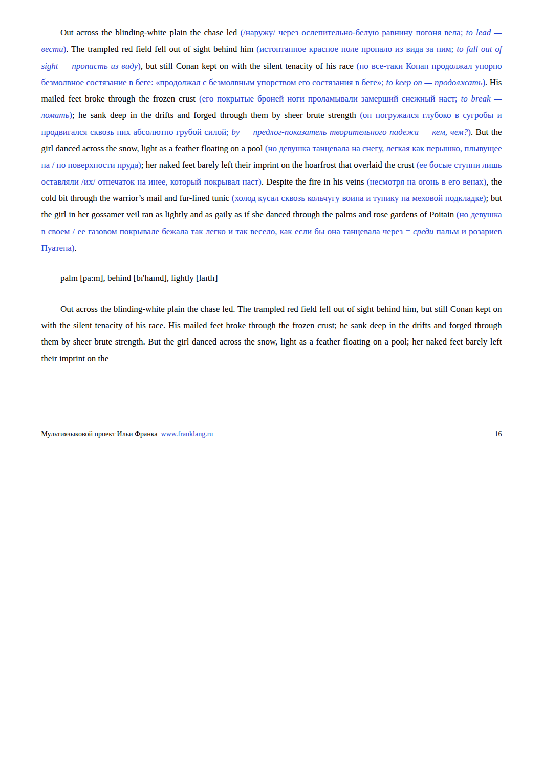Out across the blinding-white plain the chase led (/наружу/ через ослепительно-белую равнину погоня вела; to lead — вести). The trampled red field fell out of sight behind him (истоптанное красное поле пропало из вида за ним; to fall out of sight — пропасть из виду), but still Conan kept on with the silent tenacity of his race (но все-таки Конан продолжал упорно безмолвное состязание в беге: «продолжал с безмолвным упорством его состязания в беге»; to keep on — продолжать). His mailed feet broke through the frozen crust (его покрытые броней ноги проламывали замерший снежный наст; to break — ломать); he sank deep in the drifts and forged through them by sheer brute strength (он погружался глубоко в сугробы и продвигался сквозь них абсолютно грубой силой; by — предлог-показатель творительного падежа — кем, чем?). But the girl danced across the snow, light as a feather floating on a pool (но девушка танцевала на снегу, легкая как перышко, плывущее на / по поверхности пруда); her naked feet barely left their imprint on the hoarfrost that overlaid the crust (ее босые ступни лишь оставляли /их/ отпечаток на инее, который покрывал наст). Despite the fire in his veins (несмотря на огонь в его венах), the cold bit through the warrior’s mail and fur-lined tunic (холод кусал сквозь кольчугу воина и тунику на меховой подкладке); but the girl in her gossamer veil ran as lightly and as gaily as if she danced through the palms and rose gardens of Poitain (но девушка в своем / ее газовом покрывале бежала так легко и так весело, как если бы она танцевала через = среди пальм и розариев Пуатена).
palm [pa:m], behind [bɪ'haɪnd], lightly [laɪtlɪ]
Out across the blinding-white plain the chase led. The trampled red field fell out of sight behind him, but still Conan kept on with the silent tenacity of his race. His mailed feet broke through the frozen crust; he sank deep in the drifts and forged through them by sheer brute strength. But the girl danced across the snow, light as a feather floating on a pool; her naked feet barely left their imprint on the
Мультиязыковой проект Ильи Франка www.franklang.ru 16